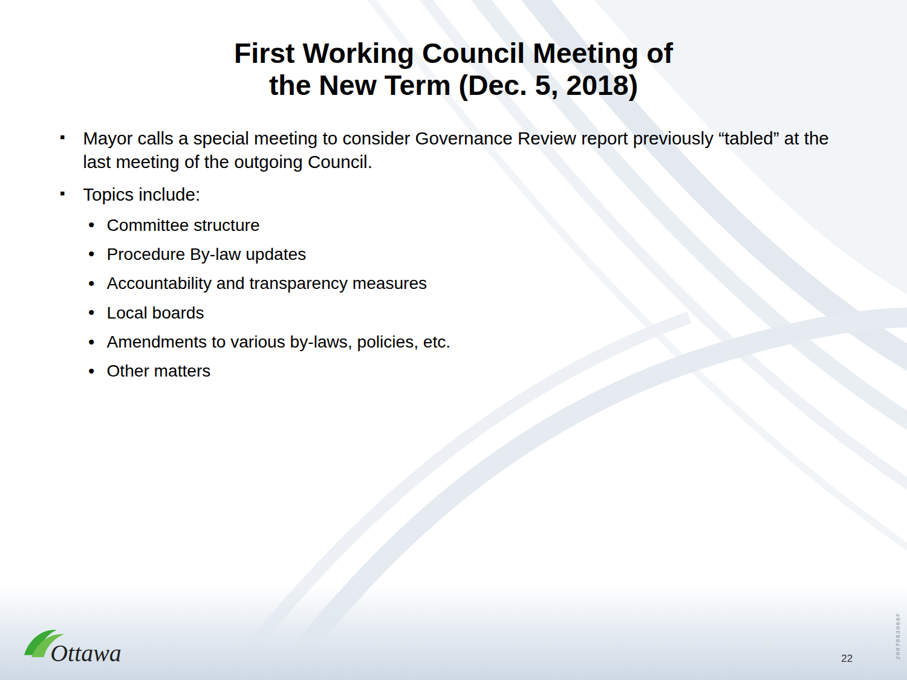First Working Council Meeting of
the New Term (Dec. 5, 2018)
Mayor calls a special meeting to consider Governance Review report previously “tabled” at the last meeting of the outgoing Council.
Topics include:
Committee structure
Procedure By-law updates
Accountability and transparency measures
Local boards
Amendments to various by-laws, policies, etc.
Other matters
Ottawa
22
2007083066F